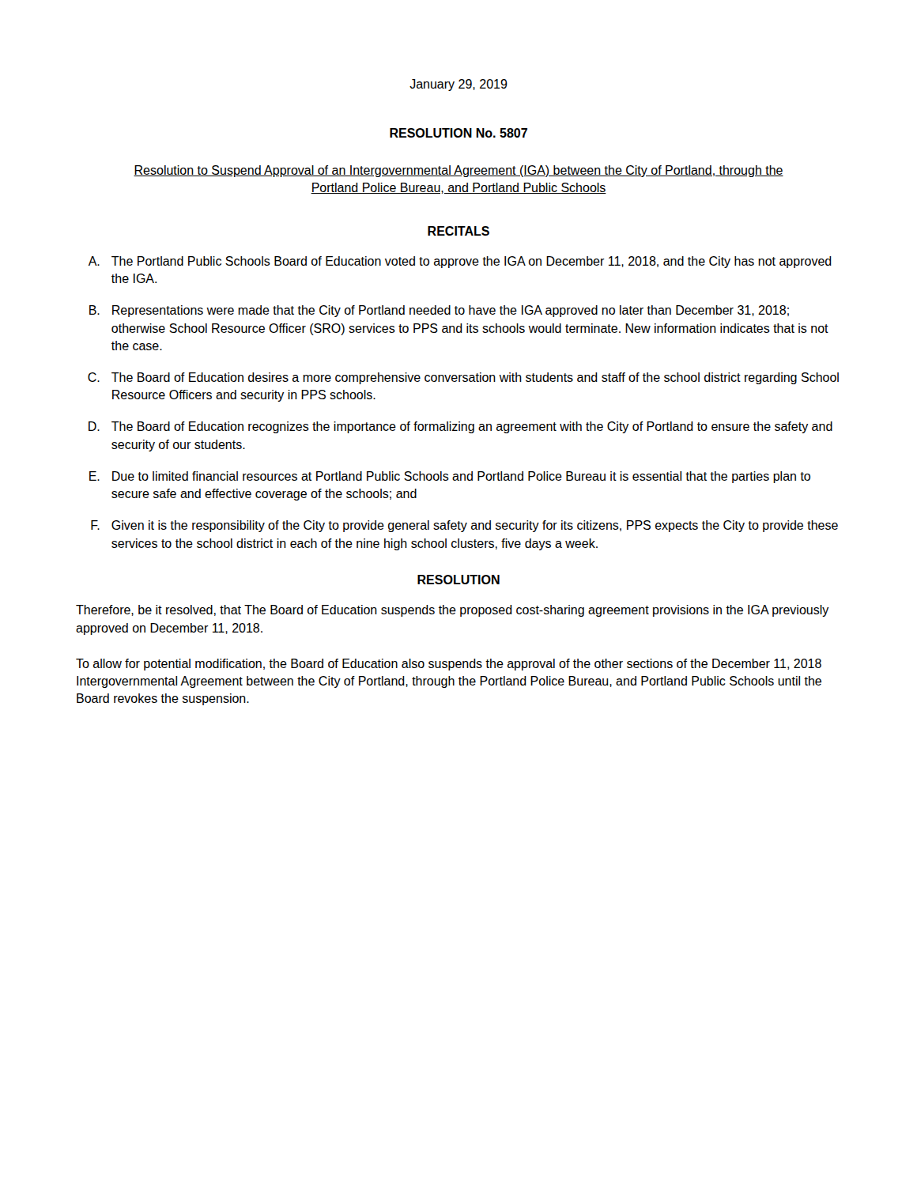January 29, 2019
RESOLUTION No. 5807
Resolution to Suspend Approval of an Intergovernmental Agreement (IGA) between the City of Portland, through the Portland Police Bureau, and Portland Public Schools
RECITALS
The Portland Public Schools Board of Education voted to approve the IGA on December 11, 2018, and the City has not approved the IGA.
Representations were made that the City of Portland needed to have the IGA approved no later than December 31, 2018; otherwise School Resource Officer (SRO) services to PPS and its schools would terminate. New information indicates that is not the case.
The Board of Education desires a more comprehensive conversation with students and staff of the school district regarding School Resource Officers and security in PPS schools.
The Board of Education recognizes the importance of formalizing an agreement with the City of Portland to ensure the safety and security of our students.
Due to limited financial resources at Portland Public Schools and Portland Police Bureau it is essential that the parties plan to secure safe and effective coverage of the schools; and
Given it is the responsibility of the City to provide general safety and security for its citizens, PPS expects the City to provide these services to the school district in each of the nine high school clusters, five days a week.
RESOLUTION
Therefore, be it resolved, that The Board of Education suspends the proposed cost-sharing agreement provisions in the IGA previously approved on December 11, 2018.
To allow for potential modification, the Board of Education also suspends the approval of the other sections of the December 11, 2018 Intergovernmental Agreement between the City of Portland, through the Portland Police Bureau, and Portland Public Schools until the Board revokes the suspension.